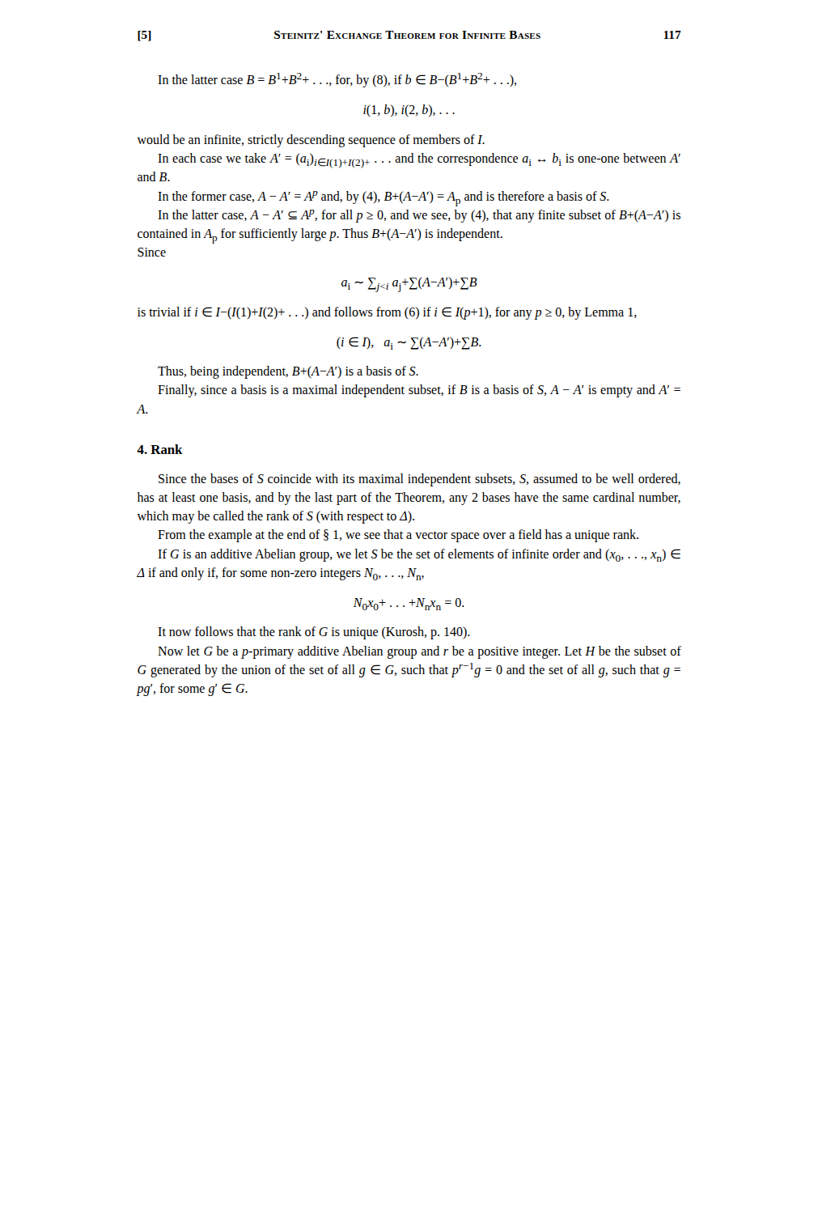[5] Steinitz' Exchange Theorem for Infinite Bases 117
In the latter case B = B1+B2+ . . ., for, by (8), if b ∈ B−(B1+B2+ . . .),
i(1, b), i(2, b), . . .
would be an infinite, strictly descending sequence of members of I.
In each case we take A′ = (ai)i∈I(1)+I(2)+ . . . and the correspondence ai ↔ bi is one-one between A′ and B.
In the former case, A − A′ = Ap and, by (4), B+(A−A′) = Ap and is therefore a basis of S.
In the latter case, A − A′ ⊆ Ap, for all p ≥ 0, and we see, by (4), that any finite subset of B+(A−A′) is contained in Ap for sufficiently large p. Thus B+(A−A′) is independent.
Since
ai ∼ ∑j<i aj+∑(A−A′)+∑B
is trivial if i ∈ I−(I(1)+I(2)+ . . .) and follows from (6) if i ∈ I(p+1), for any p ≥ 0, by Lemma 1,
(i ∈ I), ai ∼ ∑(A−A′)+∑B.
Thus, being independent, B+(A−A′) is a basis of S.
Finally, since a basis is a maximal independent subset, if B is a basis of S, A − A′ is empty and A′ = A.
4. Rank
Since the bases of S coincide with its maximal independent subsets, S, assumed to be well ordered, has at least one basis, and by the last part of the Theorem, any 2 bases have the same cardinal number, which may be called the rank of S (with respect to Δ).
From the example at the end of § 1, we see that a vector space over a field has a unique rank.
If G is an additive Abelian group, we let S be the set of elements of infinite order and (x0, . . ., xn) ∈ Δ if and only if, for some non-zero integers N0, . . ., Nn,
N0x0+ . . . +Nnxn = 0.
It now follows that the rank of G is unique (Kurosh, p. 140).
Now let G be a p-primary additive Abelian group and r be a positive integer. Let H be the subset of G generated by the union of the set of all g ∈ G, such that pr−1g = 0 and the set of all g, such that g = pg′, for some g′ ∈ G.